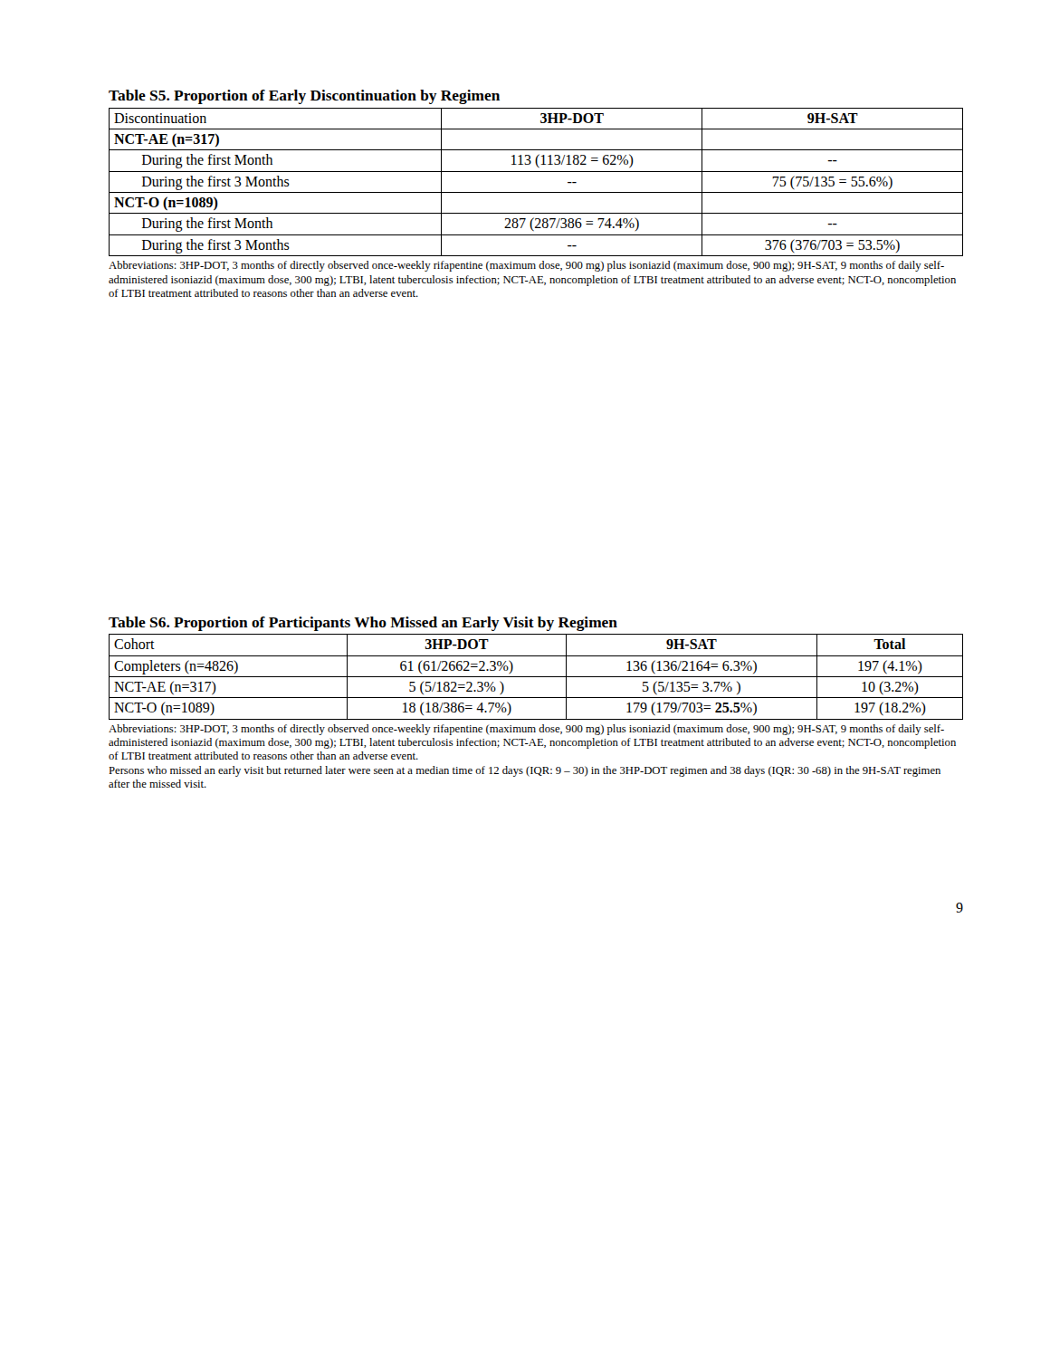Table S5. Proportion of Early Discontinuation by Regimen
| Discontinuation | 3HP-DOT | 9H-SAT |
| --- | --- | --- |
| NCT-AE (n=317) | | |
| During the first Month | 113 (113/182 = 62%) | -- |
| During the first 3 Months | -- | 75 (75/135 = 55.6%) |
| NCT-O (n=1089) | | |
| During the first Month | 287 (287/386 = 74.4%) | -- |
| During the first 3 Months | -- | 376 (376/703 = 53.5%) |
Abbreviations: 3HP-DOT, 3 months of directly observed once-weekly rifapentine (maximum dose, 900 mg) plus isoniazid (maximum dose, 900 mg); 9H-SAT, 9 months of daily self-administered isoniazid (maximum dose, 300 mg); LTBI, latent tuberculosis infection; NCT-AE, noncompletion of LTBI treatment attributed to an adverse event; NCT-O, noncompletion of LTBI treatment attributed to reasons other than an adverse event.
Table S6. Proportion of Participants Who Missed an Early Visit by Regimen
| Cohort | 3HP-DOT | 9H-SAT | Total |
| --- | --- | --- | --- |
| Completers (n=4826) | 61 (61/2662=2.3%) | 136 (136/2164= 6.3%) | 197 (4.1%) |
| NCT-AE (n=317) | 5 (5/182=2.3% ) | 5 (5/135= 3.7% ) | 10 (3.2%) |
| NCT-O (n=1089) | 18 (18/386= 4.7%) | 179 (179/703= 25.5 %) | 197 (18.2%) |
Abbreviations: 3HP-DOT, 3 months of directly observed once-weekly rifapentine (maximum dose, 900 mg) plus isoniazid (maximum dose, 900 mg); 9H-SAT, 9 months of daily self-administered isoniazid (maximum dose, 300 mg); LTBI, latent tuberculosis infection; NCT-AE, noncompletion of LTBI treatment attributed to an adverse event; NCT-O, noncompletion of LTBI treatment attributed to reasons other than an adverse event.
Persons who missed an early visit but returned later were seen at a median time of 12 days (IQR: 9 – 30) in the 3HP-DOT regimen and 38 days (IQR: 30 -68) in the 9H-SAT regimen after the missed visit.
9